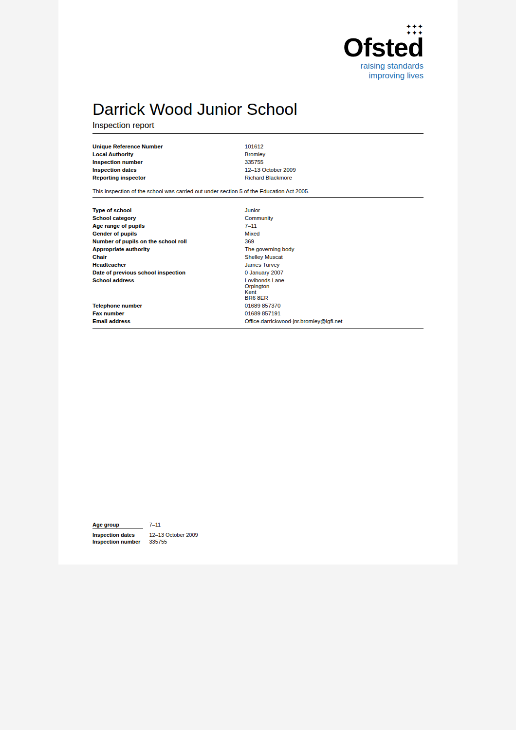✦✦✦
✦✦✦
Ofsted
raising standards
improving lives
Darrick Wood Junior School
Inspection report
| Unique Reference Number | 101612 |
| Local Authority | Bromley |
| Inspection number | 335755 |
| Inspection dates | 12–13 October 2009 |
| Reporting inspector | Richard Blackmore |
This inspection of the school was carried out under section 5 of the Education Act 2005.
| Type of school | Junior |
| School category | Community |
| Age range of pupils | 7–11 |
| Gender of pupils | Mixed |
| Number of pupils on the school roll | 369 |
| Appropriate authority | The governing body |
| Chair | Shelley Muscat |
| Headteacher | James Turvey |
| Date of previous school inspection | 0 January 2007 |
| School address | Lovibonds Lane Orpington Kent BR6 8ER |
| Telephone number | 01689 857370 |
| Fax number | 01689 857191 |
| Email address | Office.darrickwood-jnr.bromley@lgfl.net |
| Age group | 7–11 |
| Inspection dates | 12–13 October 2009 |
| Inspection number | 335755 |